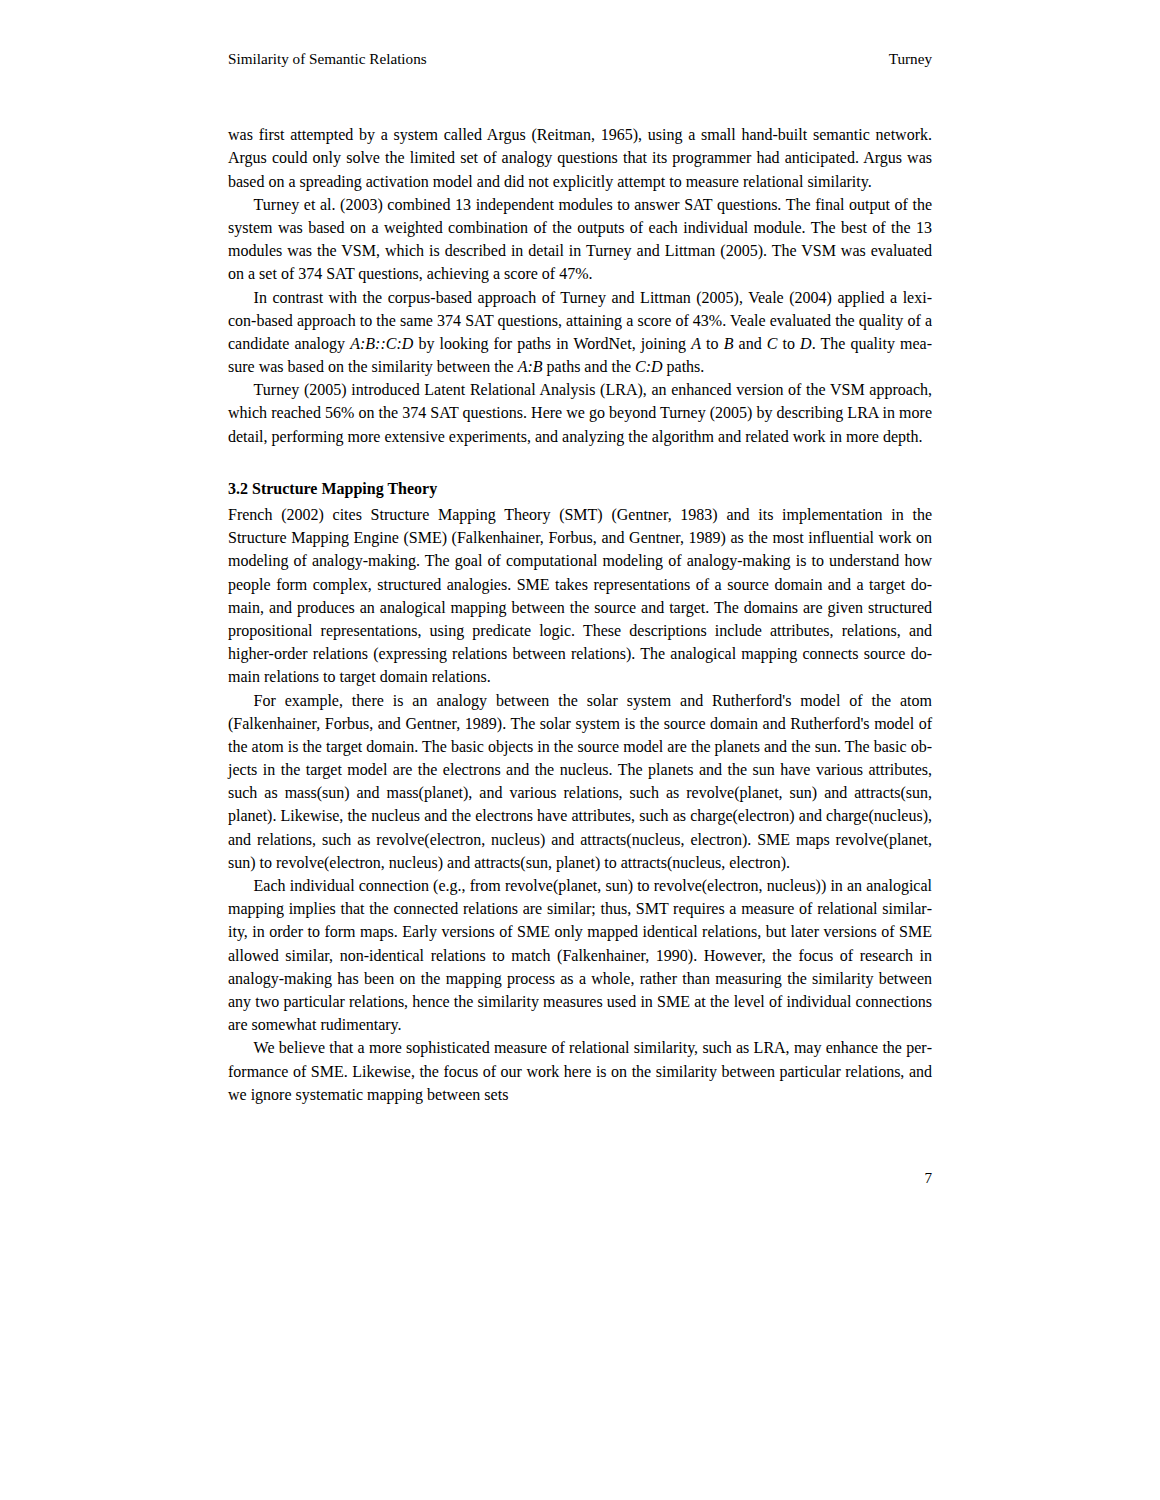Similarity of Semantic Relations Turney
was first attempted by a system called Argus (Reitman, 1965), using a small hand-built semantic network. Argus could only solve the limited set of analogy questions that its programmer had anticipated. Argus was based on a spreading activation model and did not explicitly attempt to measure relational similarity.
Turney et al. (2003) combined 13 independent modules to answer SAT questions. The final output of the system was based on a weighted combination of the outputs of each individual module. The best of the 13 modules was the VSM, which is described in detail in Turney and Littman (2005). The VSM was evaluated on a set of 374 SAT questions, achieving a score of 47%.
In contrast with the corpus-based approach of Turney and Littman (2005), Veale (2004) applied a lexicon-based approach to the same 374 SAT questions, attaining a score of 43%. Veale evaluated the quality of a candidate analogy A:B::C:D by looking for paths in WordNet, joining A to B and C to D. The quality measure was based on the similarity between the A:B paths and the C:D paths.
Turney (2005) introduced Latent Relational Analysis (LRA), an enhanced version of the VSM approach, which reached 56% on the 374 SAT questions. Here we go beyond Turney (2005) by describing LRA in more detail, performing more extensive experiments, and analyzing the algorithm and related work in more depth.
3.2 Structure Mapping Theory
French (2002) cites Structure Mapping Theory (SMT) (Gentner, 1983) and its implementation in the Structure Mapping Engine (SME) (Falkenhainer, Forbus, and Gentner, 1989) as the most influential work on modeling of analogy-making. The goal of computational modeling of analogy-making is to understand how people form complex, structured analogies. SME takes representations of a source domain and a target domain, and produces an analogical mapping between the source and target. The domains are given structured propositional representations, using predicate logic. These descriptions include attributes, relations, and higher-order relations (expressing relations between relations). The analogical mapping connects source domain relations to target domain relations.
For example, there is an analogy between the solar system and Rutherford's model of the atom (Falkenhainer, Forbus, and Gentner, 1989). The solar system is the source domain and Rutherford's model of the atom is the target domain. The basic objects in the source model are the planets and the sun. The basic objects in the target model are the electrons and the nucleus. The planets and the sun have various attributes, such as mass(sun) and mass(planet), and various relations, such as revolve(planet, sun) and attracts(sun, planet). Likewise, the nucleus and the electrons have attributes, such as charge(electron) and charge(nucleus), and relations, such as revolve(electron, nucleus) and attracts(nucleus, electron). SME maps revolve(planet, sun) to revolve(electron, nucleus) and attracts(sun, planet) to attracts(nucleus, electron).
Each individual connection (e.g., from revolve(planet, sun) to revolve(electron, nucleus)) in an analogical mapping implies that the connected relations are similar; thus, SMT requires a measure of relational similarity, in order to form maps. Early versions of SME only mapped identical relations, but later versions of SME allowed similar, non-identical relations to match (Falkenhainer, 1990). However, the focus of research in analogy-making has been on the mapping process as a whole, rather than measuring the similarity between any two particular relations, hence the similarity measures used in SME at the level of individual connections are somewhat rudimentary.
We believe that a more sophisticated measure of relational similarity, such as LRA, may enhance the performance of SME. Likewise, the focus of our work here is on the similarity between particular relations, and we ignore systematic mapping between sets
7